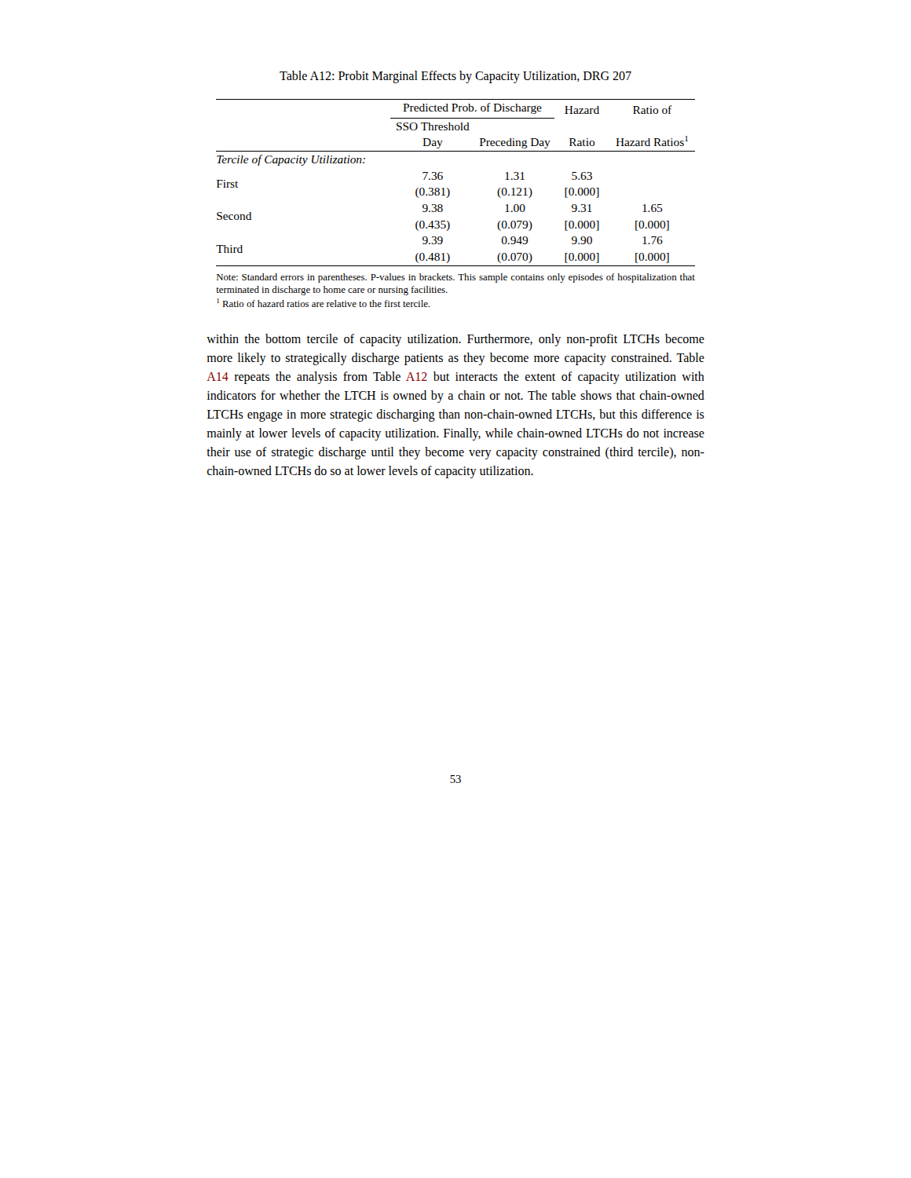Table A12: Probit Marginal Effects by Capacity Utilization, DRG 207
| | Predicted Prob. of Discharge | Hazard | Ratio of |
| | SSO Threshold Day | Preceding Day | Ratio | Hazard Ratios 1 |
| Tercile of Capacity Utilization: | | | | |
| First | 7.36 | 1.31 | 5.63 | |
| (0.381) | (0.121) | [0.000] | |
| Second | 9.38 | 1.00 | 9.31 | 1.65 |
| (0.435) | (0.079) | [0.000] | [0.000] |
| Third | 9.39 | 0.949 | 9.90 | 1.76 |
| (0.481) | (0.070) | [0.000] | [0.000] |
Note: Standard errors in parentheses. P-values in brackets. This sample contains only episodes of hospitalization that terminated in discharge to home care or nursing facilities.
1 Ratio of hazard ratios are relative to the first tercile.
within the bottom tercile of capacity utilization. Furthermore, only non-profit LTCHs become more likely to strategically discharge patients as they become more capacity constrained. Table A14 repeats the analysis from Table A12 but interacts the extent of capacity utilization with indicators for whether the LTCH is owned by a chain or not. The table shows that chain-owned LTCHs engage in more strategic discharging than non-chain-owned LTCHs, but this difference is mainly at lower levels of capacity utilization. Finally, while chain-owned LTCHs do not increase their use of strategic discharge until they become very capacity constrained (third tercile), non-chain-owned LTCHs do so at lower levels of capacity utilization.
53